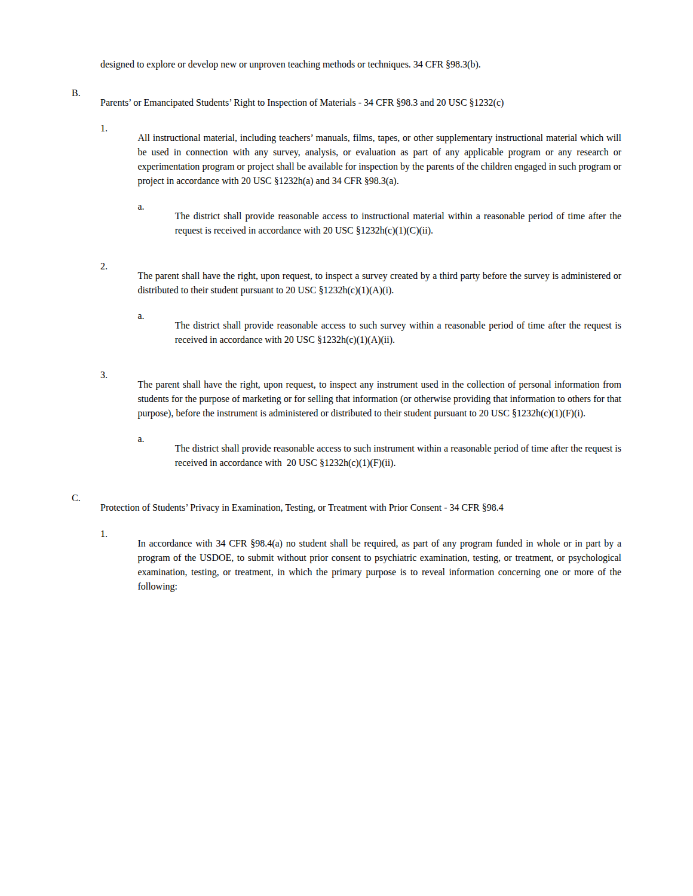designed to explore or develop new or unproven teaching methods or techniques. 34 CFR §98.3(b).
B.
Parents’ or Emancipated Students’ Right to Inspection of Materials - 34 CFR §98.3 and 20 USC §1232(c)
1.
All instructional material, including teachers’ manuals, films, tapes, or other supplementary instructional material which will be used in connection with any survey, analysis, or evaluation as part of any applicable program or any research or experimentation program or project shall be available for inspection by the parents of the children engaged in such program or project in accordance with 20 USC §1232h(a) and 34 CFR §98.3(a).
a.
The district shall provide reasonable access to instructional material within a reasonable period of time after the request is received in accordance with 20 USC §1232h(c)(1)(C)(ii).
2.
The parent shall have the right, upon request, to inspect a survey created by a third party before the survey is administered or distributed to their student pursuant to 20 USC §1232h(c)(1)(A)(i).
a.
The district shall provide reasonable access to such survey within a reasonable period of time after the request is received in accordance with 20 USC §1232h(c)(1)(A)(ii).
3.
The parent shall have the right, upon request, to inspect any instrument used in the collection of personal information from students for the purpose of marketing or for selling that information (or otherwise providing that information to others for that purpose), before the instrument is administered or distributed to their student pursuant to 20 USC §1232h(c)(1)(F)(i).
a.
The district shall provide reasonable access to such instrument within a reasonable period of time after the request is received in accordance with 20 USC §1232h(c)(1)(F)(ii).
C.
Protection of Students’ Privacy in Examination, Testing, or Treatment with Prior Consent - 34 CFR §98.4
1.
In accordance with 34 CFR §98.4(a) no student shall be required, as part of any program funded in whole or in part by a program of the USDOE, to submit without prior consent to psychiatric examination, testing, or treatment, or psychological examination, testing, or treatment, in which the primary purpose is to reveal information concerning one or more of the following: